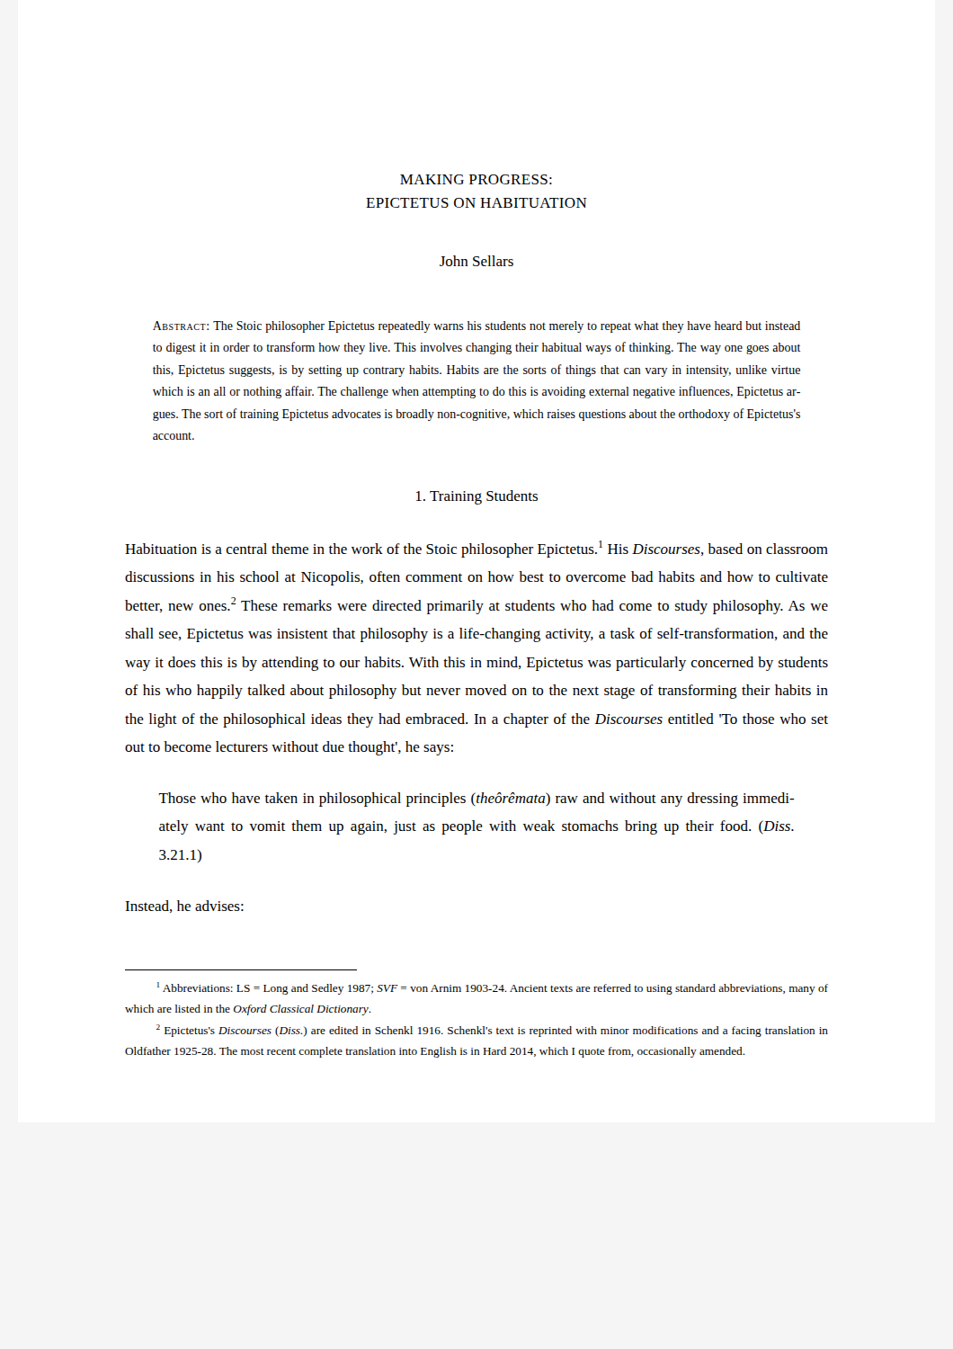MAKING PROGRESS:
EPICTETUS ON HABITUATION
John Sellars
Abstract: The Stoic philosopher Epictetus repeatedly warns his students not merely to repeat what they have heard but instead to digest it in order to transform how they live. This involves changing their habitual ways of thinking. The way one goes about this, Epictetus suggests, is by setting up contrary habits. Habits are the sorts of things that can vary in intensity, unlike virtue which is an all or nothing affair. The challenge when attempting to do this is avoiding external negative influences, Epictetus argues. The sort of training Epictetus advocates is broadly non-cognitive, which raises questions about the orthodoxy of Epictetus's account.
1. Training Students
Habituation is a central theme in the work of the Stoic philosopher Epictetus.1 His Discourses, based on classroom discussions in his school at Nicopolis, often comment on how best to overcome bad habits and how to cultivate better, new ones.2 These remarks were directed primarily at students who had come to study philosophy. As we shall see, Epictetus was insistent that philosophy is a life-changing activity, a task of self-transformation, and the way it does this is by attending to our habits. With this in mind, Epictetus was particularly concerned by students of his who happily talked about philosophy but never moved on to the next stage of transforming their habits in the light of the philosophical ideas they had embraced. In a chapter of the Discourses entitled 'To those who set out to become lecturers without due thought', he says:
Those who have taken in philosophical principles (theôrêmata) raw and without any dressing immediately want to vomit them up again, just as people with weak stomachs bring up their food. (Diss. 3.21.1)
Instead, he advises:
1 Abbreviations: LS = Long and Sedley 1987; SVF = von Arnim 1903-24. Ancient texts are referred to using standard abbreviations, many of which are listed in the Oxford Classical Dictionary.
2 Epictetus's Discourses (Diss.) are edited in Schenkl 1916. Schenkl's text is reprinted with minor modifications and a facing translation in Oldfather 1925-28. The most recent complete translation into English is in Hard 2014, which I quote from, occasionally amended.